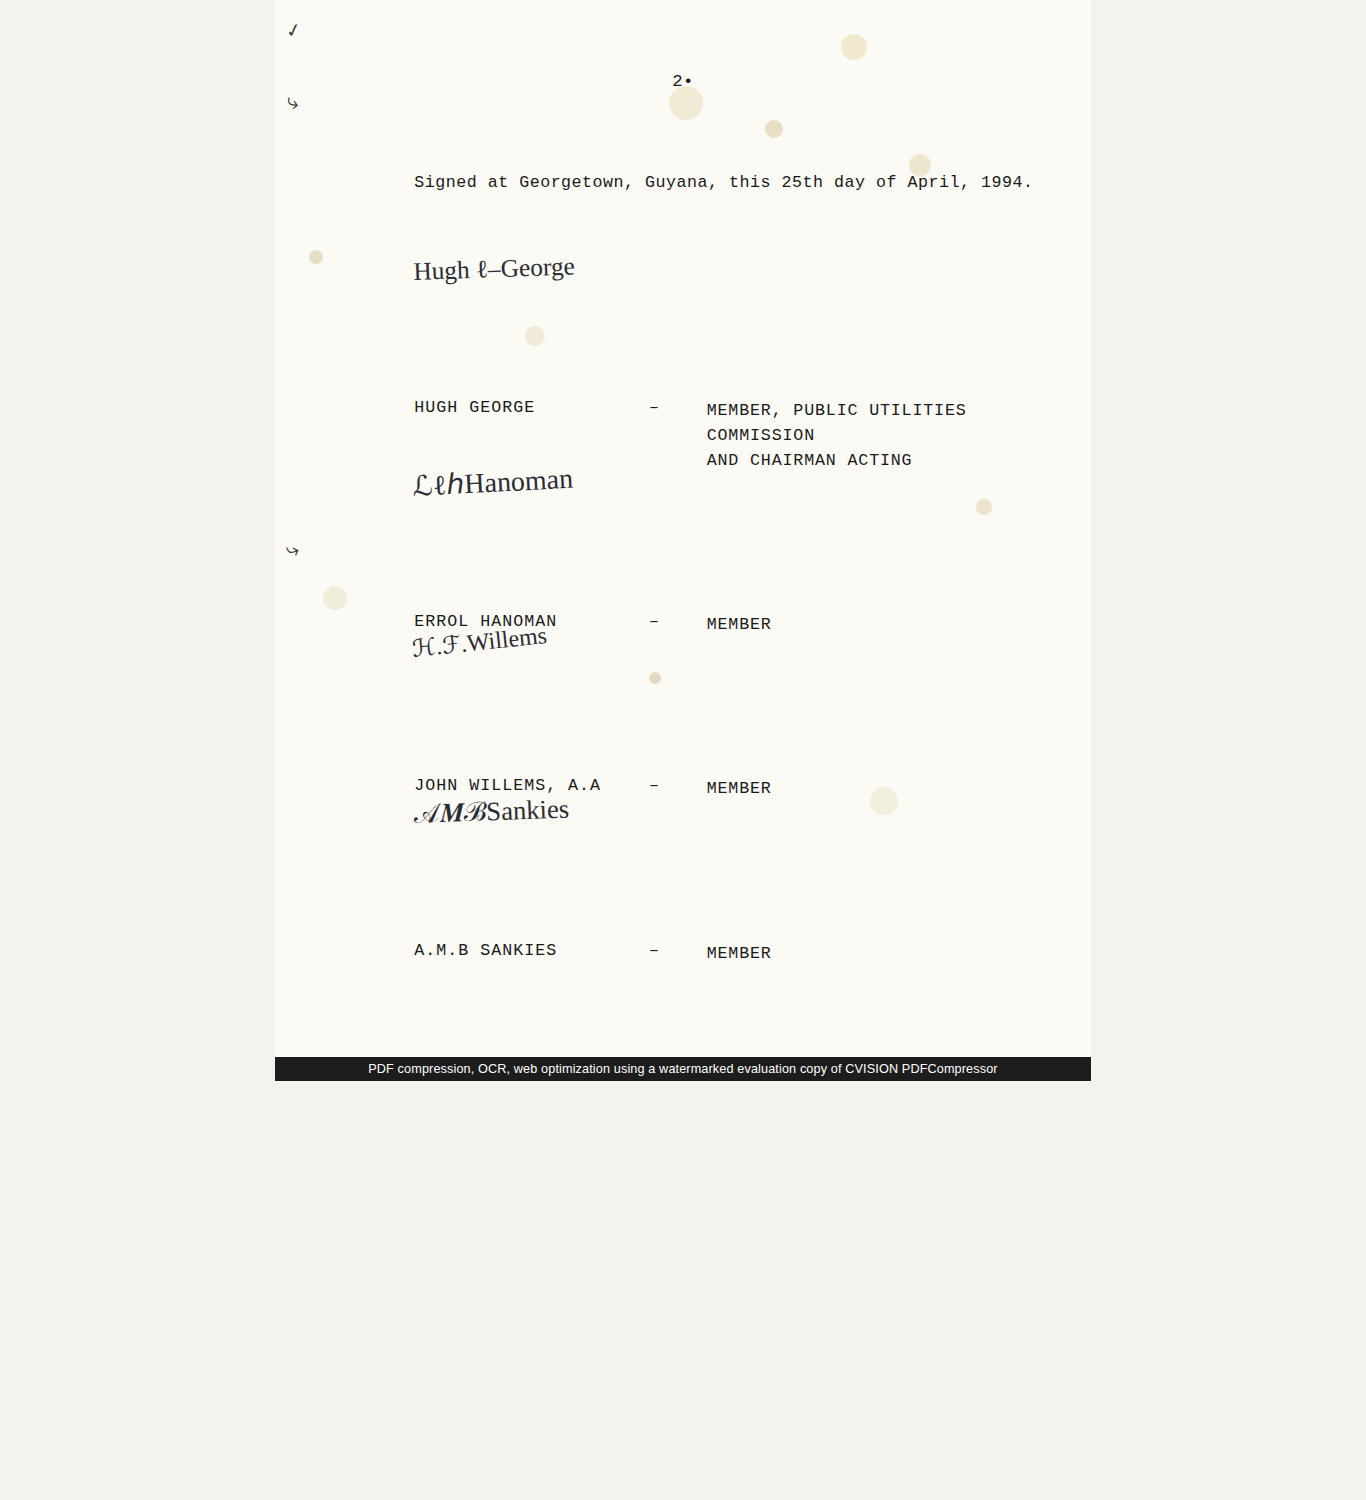✓ ⤷ ⤷
2•
Signed at Georgetown, Guyana, this 25th day of April, 1994.
| Hugh ℓ–George |
| HUGH GEORGE | – | MEMBER, PUBLIC UTILITIES COMMISSION AND CHAIRMAN ACTING |
| ℒℓℎHanoman |
| ERROL HANOMAN | – | MEMBER |
| ℋ.ℱ.Willems |
| JOHN WILLEMS, A.A | – | MEMBER |
| 𝒜𝑴ℬSankies |
| A.M.B SANKIES | – | MEMBER |
PDF compression, OCR, web optimization using a watermarked evaluation copy of CVISION PDFCompressor